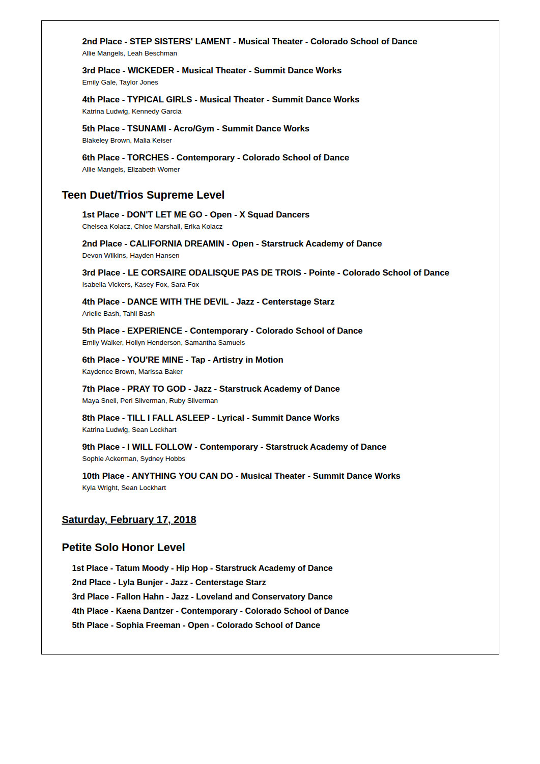2nd Place - STEP SISTERS' LAMENT - Musical Theater - Colorado School of Dance
Allie Mangels, Leah Beschman
3rd Place - WICKEDER - Musical Theater - Summit Dance Works
Emily Gale, Taylor Jones
4th Place - TYPICAL GIRLS - Musical Theater - Summit Dance Works
Katrina Ludwig, Kennedy Garcia
5th Place - TSUNAMI - Acro/Gym - Summit Dance Works
Blakeley Brown, Malia Keiser
6th Place - TORCHES - Contemporary - Colorado School of Dance
Allie Mangels, Elizabeth Womer
Teen Duet/Trios Supreme Level
1st Place - DON'T LET ME GO - Open - X Squad Dancers
Chelsea Kolacz, Chloe Marshall, Erika Kolacz
2nd Place - CALIFORNIA DREAMIN - Open - Starstruck Academy of Dance
Devon Wilkins, Hayden Hansen
3rd Place - LE CORSAIRE ODALISQUE PAS DE TROIS - Pointe - Colorado School of Dance
Isabella Vickers, Kasey Fox, Sara Fox
4th Place - DANCE WITH THE DEVIL - Jazz - Centerstage Starz
Arielle Bash, Tahli Bash
5th Place - EXPERIENCE - Contemporary - Colorado School of Dance
Emily Walker, Hollyn Henderson, Samantha Samuels
6th Place - YOU'RE MINE - Tap - Artistry in Motion
Kaydence Brown, Marissa Baker
7th Place - PRAY TO GOD - Jazz - Starstruck Academy of Dance
Maya Snell, Peri Silverman, Ruby Silverman
8th Place - TILL I FALL ASLEEP - Lyrical - Summit Dance Works
Katrina Ludwig, Sean Lockhart
9th Place - I WILL FOLLOW - Contemporary - Starstruck Academy of Dance
Sophie Ackerman, Sydney Hobbs
10th Place - ANYTHING YOU CAN DO - Musical Theater - Summit Dance Works
Kyla Wright, Sean Lockhart
Saturday, February 17, 2018
Petite Solo Honor Level
1st Place - Tatum Moody - Hip Hop - Starstruck Academy of Dance
2nd Place - Lyla Bunjer - Jazz - Centerstage Starz
3rd Place - Fallon Hahn - Jazz - Loveland and Conservatory Dance
4th Place - Kaena Dantzer - Contemporary - Colorado School of Dance
5th Place - Sophia Freeman - Open - Colorado School of Dance